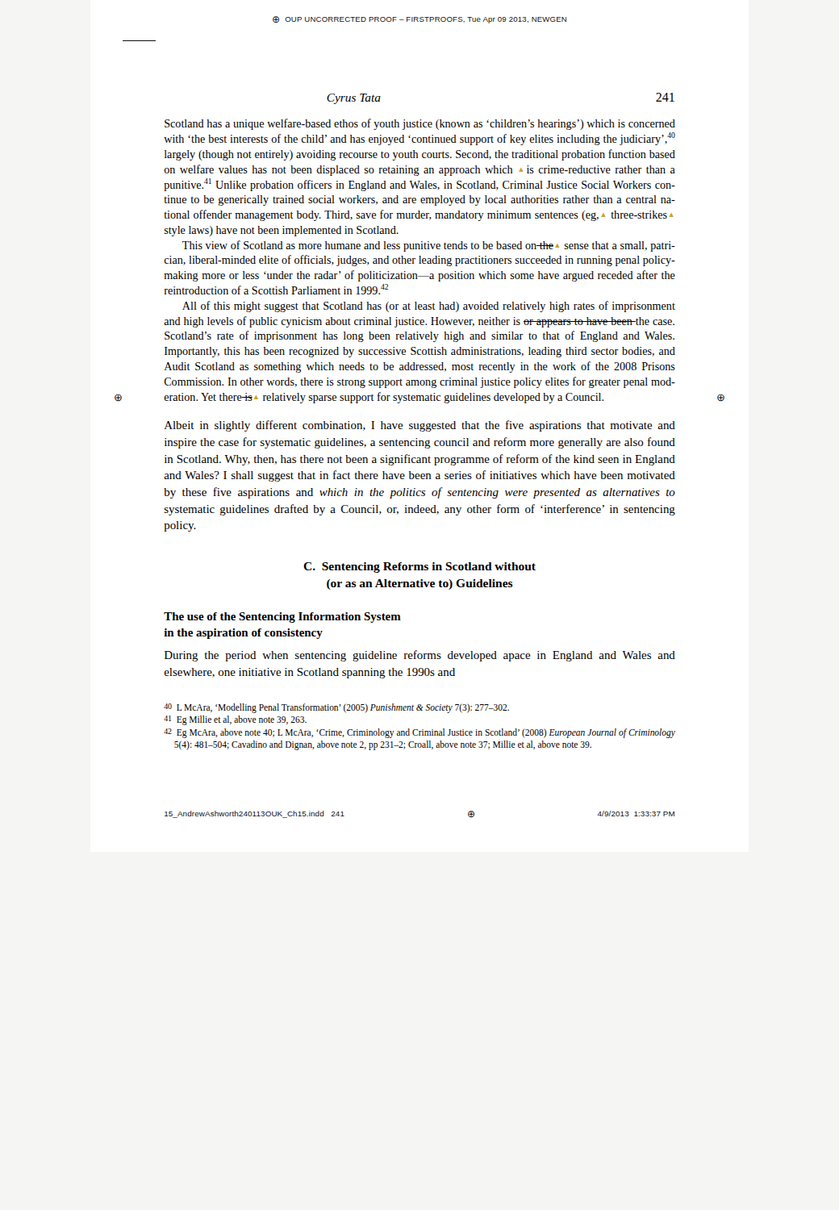⊕OUP UNCORRECTED PROOF – FIRSTPROOFS, Tue Apr 09 2013, NEWGEN
Cyrus Tata 241
Scotland has a unique welfare-based ethos of youth justice (known as ‘children’s hearings’) which is concerned with ‘the best interests of the child’ and has enjoyed ‘continued support of key elites including the judiciary’,40 largely (though not entirely) avoiding recourse to youth courts. Second, the traditional probation function based on welfare values has not been displaced so retaining an approach which ▲is crime-reductive rather than a punitive.41 Unlike probation officers in England and Wales, in Scotland, Criminal Justice Social Workers continue to be generically trained social workers, and are employed by local authorities rather than a central national offender management body. Third, save for murder, mandatory minimum sentences (eg,▲ three-strikes▲ style laws) have not been implemented in Scotland.
This view of Scotland as more humane and less punitive tends to be based on the▲ sense that a small, patrician, liberal-minded elite of officials, judges, and other leading practitioners succeeded in running penal policy-making more or less ‘under the radar’ of politicization—a position which some have argued receded after the reintroduction of a Scottish Parliament in 1999.42
All of this might suggest that Scotland has (or at least had) avoided relatively high rates of imprisonment and high levels of public cynicism about criminal justice. However, neither is or appears to have been the case. Scotland’s rate of imprisonment has long been relatively high and similar to that of England and Wales. Importantly, this has been recognized by successive Scottish administrations, leading third sector bodies, and Audit Scotland as something which needs to be addressed, most recently in the work of the 2008 Prisons Commission. In other words, there is strong support among criminal justice policy elites for greater penal moderation. Yet there is▲ relatively sparse support for systematic guidelines developed by a Council.
Albeit in slightly different combination, I have suggested that the five aspirations that motivate and inspire the case for systematic guidelines, a sentencing council and reform more generally are also found in Scotland. Why, then, has there not been a significant programme of reform of the kind seen in England and Wales? I shall suggest that in fact there have been a series of initiatives which have been motivated by these five aspirations and which in the politics of sentencing were presented as alternatives to systematic guidelines drafted by a Council, or, indeed, any other form of ‘interference’ in sentencing policy.
C. Sentencing Reforms in Scotland without
(or as an Alternative to) Guidelines
The use of the Sentencing Information System
in the aspiration of consistency
During the period when sentencing guideline reforms developed apace in England and Wales and elsewhere, one initiative in Scotland spanning the 1990s and
40 L McAra, ‘Modelling Penal Transformation’ (2005) Punishment & Society 7(3): 277–302.
41 Eg Millie et al, above note 39, 263.
42 Eg McAra, above note 40; L McAra, ‘Crime, Criminology and Criminal Justice in Scotland’ (2008) European Journal of Criminology 5(4): 481–504; Cavadino and Dignan, above note 2, pp 231–2; Croall, above note 37; Millie et al, above note 39.
⊕
⊕
15_AndrewAshworth240113OUK_Ch15.indd 241 ⊕ 4/9/2013 1:33:37 PM